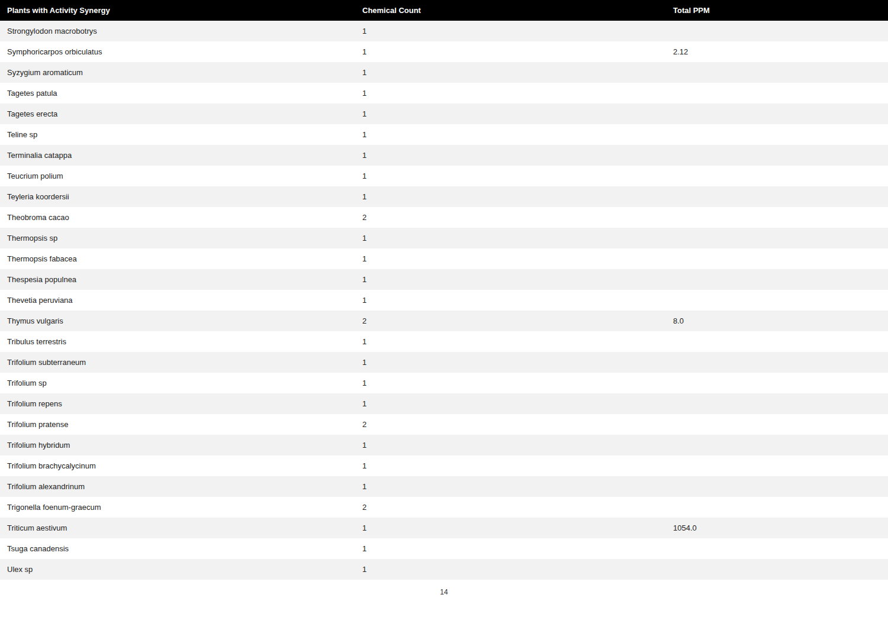| Plants with Activity Synergy | Chemical Count | Total PPM |
| --- | --- | --- |
| Strongylodon macrobotrys | 1 | |
| Symphoricarpos orbiculatus | 1 | 2.12 |
| Syzygium aromaticum | 1 | |
| Tagetes patula | 1 | |
| Tagetes erecta | 1 | |
| Teline sp | 1 | |
| Terminalia catappa | 1 | |
| Teucrium polium | 1 | |
| Teyleria koordersii | 1 | |
| Theobroma cacao | 2 | |
| Thermopsis sp | 1 | |
| Thermopsis fabacea | 1 | |
| Thespesia populnea | 1 | |
| Thevetia peruviana | 1 | |
| Thymus vulgaris | 2 | 8.0 |
| Tribulus terrestris | 1 | |
| Trifolium subterraneum | 1 | |
| Trifolium sp | 1 | |
| Trifolium repens | 1 | |
| Trifolium pratense | 2 | |
| Trifolium hybridum | 1 | |
| Trifolium brachycalycinum | 1 | |
| Trifolium alexandrinum | 1 | |
| Trigonella foenum-graecum | 2 | |
| Triticum aestivum | 1 | 1054.0 |
| Tsuga canadensis | 1 | |
| Ulex sp | 1 | |
14